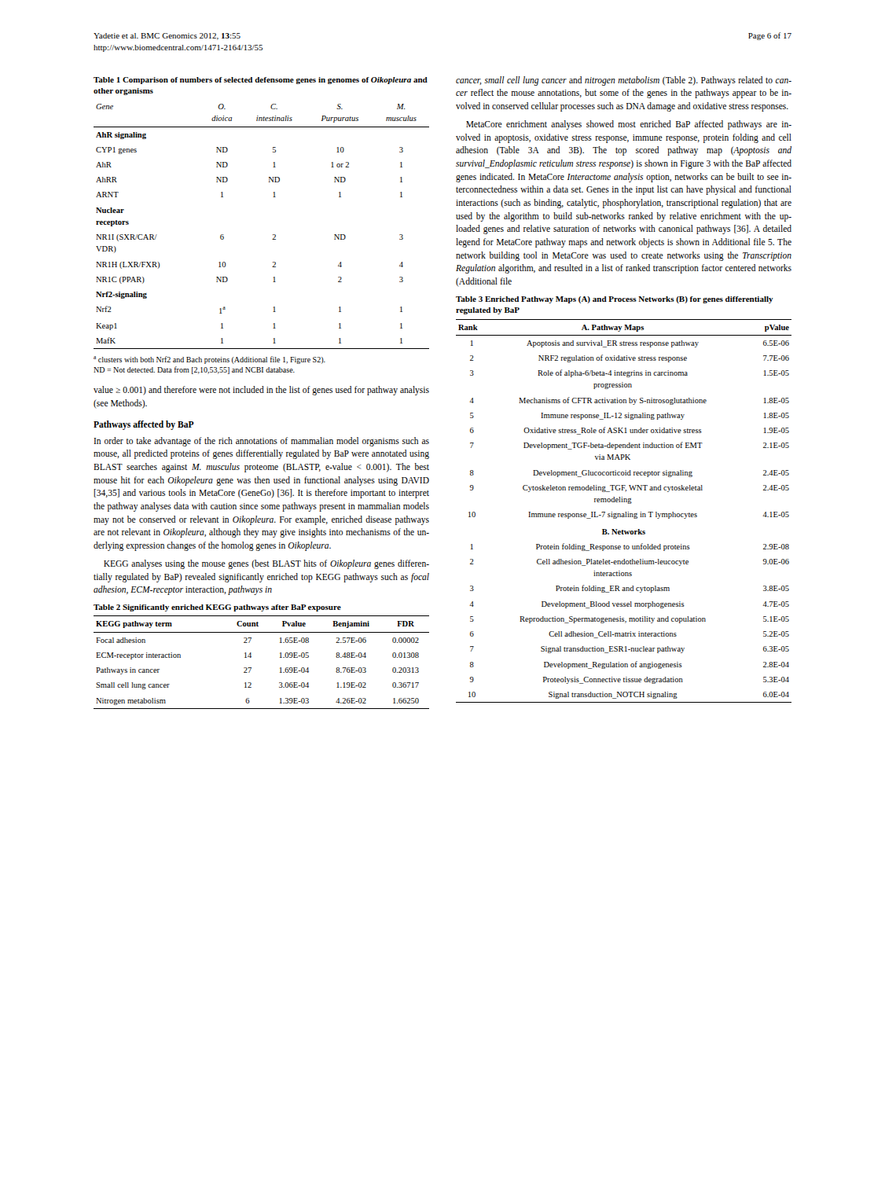Yadetie et al. BMC Genomics 2012, 13:55
http://www.biomedcentral.com/1471-2164/13/55
Page 6 of 17
Table 1 Comparison of numbers of selected defensome genes in genomes of Oikopleura and other organisms
| Gene | O. dioica | C. intestinalis | S. Purpuratus | M. musculus |
| --- | --- | --- | --- | --- |
| AhR signaling | | | | |
| CYP1 genes | ND | 5 | 10 | 3 |
| AhR | ND | 1 | 1 or 2 | 1 |
| AhRR | ND | ND | ND | 1 |
| ARNT | 1 | 1 | 1 | 1 |
| Nuclear receptors | | | | |
| NR1I (SXR/CAR/ VDR) | 6 | 2 | ND | 3 |
| NR1H (LXR/FXR) | 10 | 2 | 4 | 4 |
| NR1C (PPAR) | ND | 1 | 2 | 3 |
| Nrf2-signaling | | | | |
| Nrf2 | 1 a | 1 | 1 | 1 |
| Keap1 | 1 | 1 | 1 | 1 |
| MafK | 1 | 1 | 1 | 1 |
a clusters with both Nrf2 and Bach proteins (Additional file 1, Figure S2).
ND = Not detected. Data from [2,10,53,55] and NCBI database.
value ≥ 0.001) and therefore were not included in the list of genes used for pathway analysis (see Methods).
Pathways affected by BaP
In order to take advantage of the rich annotations of mammalian model organisms such as mouse, all predicted proteins of genes differentially regulated by BaP were annotated using BLAST searches against M. musculus proteome (BLASTP, e-value < 0.001). The best mouse hit for each Oikopeleura gene was then used in functional analyses using DAVID [34,35] and various tools in MetaCore (GeneGo) [36]. It is therefore important to interpret the pathway analyses data with caution since some pathways present in mammalian models may not be conserved or relevant in Oikopleura. For example, enriched disease pathways are not relevant in Oikopleura, although they may give insights into mechanisms of the underlying expression changes of the homolog genes in Oikopleura.
KEGG analyses using the mouse genes (best BLAST hits of Oikopleura genes differentially regulated by BaP) revealed significantly enriched top KEGG pathways such as focal adhesion, ECM-receptor interaction, pathways in
Table 2 Significantly enriched KEGG pathways after BaP exposure
| KEGG pathway term | Count | Pvalue | Benjamini | FDR |
| --- | --- | --- | --- | --- |
| Focal adhesion | 27 | 1.65E-08 | 2.57E-06 | 0.00002 |
| ECM-receptor interaction | 14 | 1.09E-05 | 8.48E-04 | 0.01308 |
| Pathways in cancer | 27 | 1.69E-04 | 8.76E-03 | 0.20313 |
| Small cell lung cancer | 12 | 3.06E-04 | 1.19E-02 | 0.36717 |
| Nitrogen metabolism | 6 | 1.39E-03 | 4.26E-02 | 1.66250 |
cancer, small cell lung cancer and nitrogen metabolism (Table 2). Pathways related to cancer reflect the mouse annotations, but some of the genes in the pathways appear to be involved in conserved cellular processes such as DNA damage and oxidative stress responses.
MetaCore enrichment analyses showed most enriched BaP affected pathways are involved in apoptosis, oxidative stress response, immune response, protein folding and cell adhesion (Table 3A and 3B). The top scored pathway map (Apoptosis and survival_Endoplasmic reticulum stress response) is shown in Figure 3 with the BaP affected genes indicated. In MetaCore Interactome analysis option, networks can be built to see interconnectedness within a data set. Genes in the input list can have physical and functional interactions (such as binding, catalytic, phosphorylation, transcriptional regulation) that are used by the algorithm to build sub-networks ranked by relative enrichment with the uploaded genes and relative saturation of networks with canonical pathways [36]. A detailed legend for MetaCore pathway maps and network objects is shown in Additional file 5. The network building tool in MetaCore was used to create networks using the Transcription Regulation algorithm, and resulted in a list of ranked transcription factor centered networks (Additional file
Table 3 Enriched Pathway Maps (A) and Process Networks (B) for genes differentially regulated by BaP
| Rank | A. Pathway Maps | pValue |
| --- | --- | --- |
| 1 | Apoptosis and survival_ER stress response pathway | 6.5E-06 |
| 2 | NRF2 regulation of oxidative stress response | 7.7E-06 |
| 3 | Role of alpha-6/beta-4 integrins in carcinoma progression | 1.5E-05 |
| 4 | Mechanisms of CFTR activation by S-nitrosoglutathione | 1.8E-05 |
| 5 | Immune response_IL-12 signaling pathway | 1.8E-05 |
| 6 | Oxidative stress_Role of ASK1 under oxidative stress | 1.9E-05 |
| 7 | Development_TGF-beta-dependent induction of EMT via MAPK | 2.1E-05 |
| 8 | Development_Glucocorticoid receptor signaling | 2.4E-05 |
| 9 | Cytoskeleton remodeling_TGF, WNT and cytoskeletal remodeling | 2.4E-05 |
| 10 | Immune response_IL-7 signaling in T lymphocytes | 4.1E-05 |
| B. Networks |
| 1 | Protein folding_Response to unfolded proteins | 2.9E-08 |
| 2 | Cell adhesion_Platelet-endothelium-leucocyte interactions | 9.0E-06 |
| 3 | Protein folding_ER and cytoplasm | 3.8E-05 |
| 4 | Development_Blood vessel morphogenesis | 4.7E-05 |
| 5 | Reproduction_Spermatogenesis, motility and copulation | 5.1E-05 |
| 6 | Cell adhesion_Cell-matrix interactions | 5.2E-05 |
| 7 | Signal transduction_ESR1-nuclear pathway | 6.3E-05 |
| 8 | Development_Regulation of angiogenesis | 2.8E-04 |
| 9 | Proteolysis_Connective tissue degradation | 5.3E-04 |
| 10 | Signal transduction_NOTCH signaling | 6.0E-04 |